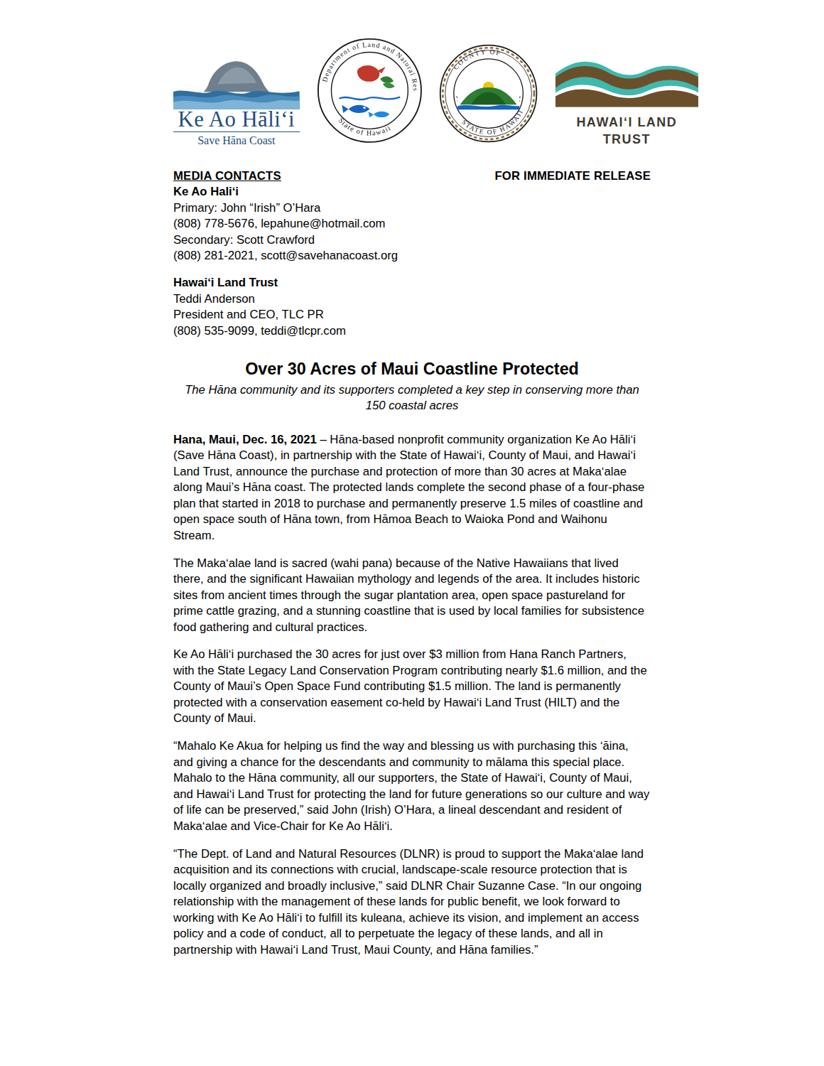Ke Ao Hāliʻi
Save Hāna Coast
Department of Land and Natural Resources State of Hawaii
COUNTY OF STATE OF HAWAII
HAWAIʻI LAND TRUST
MEDIA CONTACTS
FOR IMMEDIATE RELEASE
Ke Ao Haliʻi
Primary: John “Irish” O’Hara
(808) 778-5676, lepahune@hotmail.com
Secondary: Scott Crawford
(808) 281-2021, scott@savehanacoast.org
Hawaiʻi Land Trust
Teddi Anderson
President and CEO, TLC PR
(808) 535-9099, teddi@tlcpr.com
Over 30 Acres of Maui Coastline Protected
The Hāna community and its supporters completed a key step in conserving more than 150 coastal acres
Hana, Maui, Dec. 16, 2021 – Hāna-based nonprofit community organization Ke Ao Hāliʻi (Save Hāna Coast), in partnership with the State of Hawaiʻi, County of Maui, and Hawaiʻi Land Trust, announce the purchase and protection of more than 30 acres at Makaʻalae along Maui’s Hāna coast. The protected lands complete the second phase of a four-phase plan that started in 2018 to purchase and permanently preserve 1.5 miles of coastline and open space south of Hāna town, from Hāmoa Beach to Waioka Pond and Waihonu Stream.
The Makaʻalae land is sacred (wahi pana) because of the Native Hawaiians that lived there, and the significant Hawaiian mythology and legends of the area. It includes historic sites from ancient times through the sugar plantation area, open space pastureland for prime cattle grazing, and a stunning coastline that is used by local families for subsistence food gathering and cultural practices.
Ke Ao Hāliʻi purchased the 30 acres for just over $3 million from Hana Ranch Partners, with the State Legacy Land Conservation Program contributing nearly $1.6 million, and the County of Maui’s Open Space Fund contributing $1.5 million. The land is permanently protected with a conservation easement co-held by Hawaiʻi Land Trust (HILT) and the County of Maui.
“Mahalo Ke Akua for helping us find the way and blessing us with purchasing this ʻāina, and giving a chance for the descendants and community to mālama this special place. Mahalo to the Hāna community, all our supporters, the State of Hawaiʻi, County of Maui, and Hawaiʻi Land Trust for protecting the land for future generations so our culture and way of life can be preserved,” said John (Irish) O’Hara, a lineal descendant and resident of Makaʻalae and Vice-Chair for Ke Ao Hāliʻi.
“The Dept. of Land and Natural Resources (DLNR) is proud to support the Makaʻalae land acquisition and its connections with crucial, landscape-scale resource protection that is locally organized and broadly inclusive,” said DLNR Chair Suzanne Case. “In our ongoing relationship with the management of these lands for public benefit, we look forward to working with Ke Ao Hāliʻi to fulfill its kuleana, achieve its vision, and implement an access policy and a code of conduct, all to perpetuate the legacy of these lands, and all in partnership with Hawaiʻi Land Trust, Maui County, and Hāna families.”